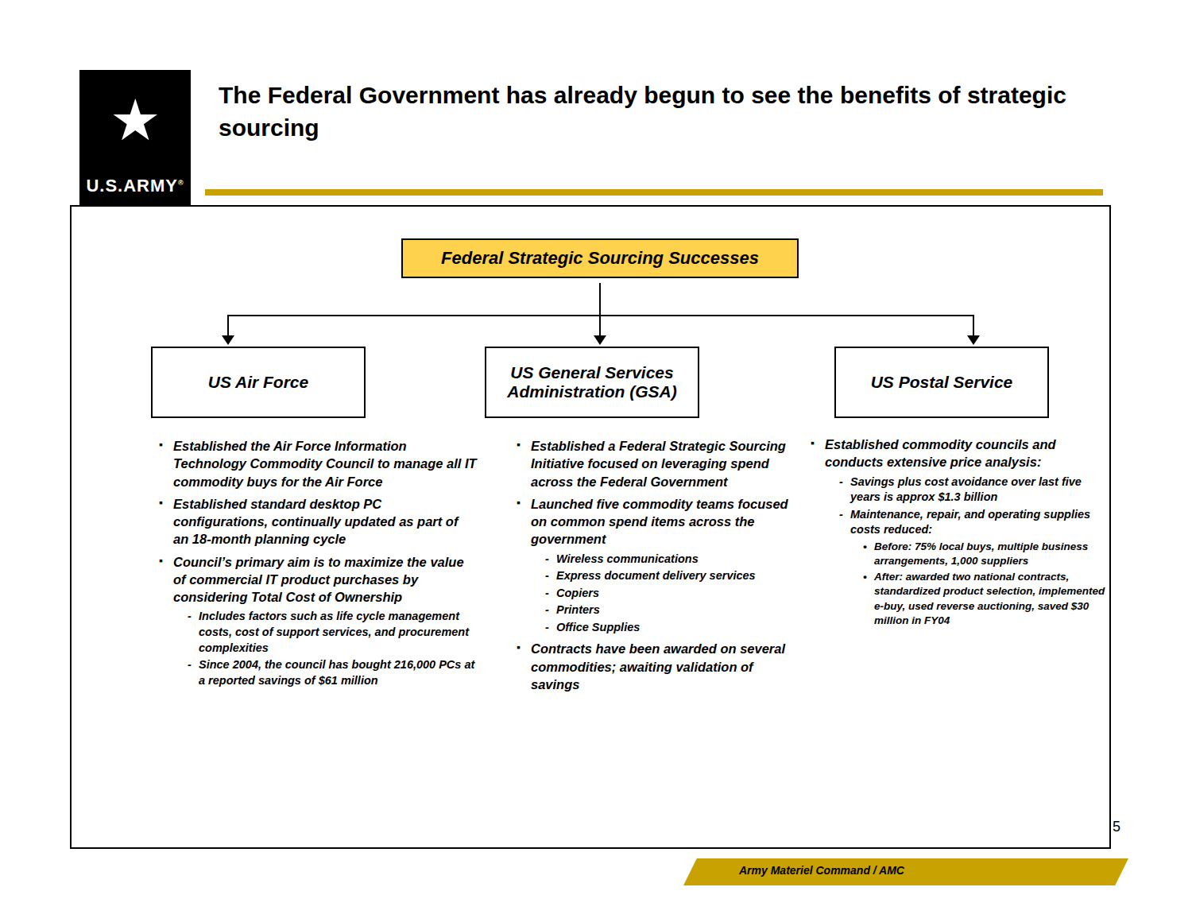★
U.S.ARMY®
The Federal Government has already begun to see the benefits of strategic sourcing
Federal Strategic Sourcing Successes
US Air Force
US General Services Administration (GSA)
US Postal Service
Established the Air Force Information Technology Commodity Council to manage all IT commodity buys for the Air Force
Established standard desktop PC configurations, continually updated as part of an 18-month planning cycle
Council’s primary aim is to maximize the value of commercial IT product purchases by considering Total Cost of Ownership
Includes factors such as life cycle management costs, cost of support services, and procurement complexities
Since 2004, the council has bought 216,000 PCs at a reported savings of $61 million
Established a Federal Strategic Sourcing Initiative focused on leveraging spend across the Federal Government
Launched five commodity teams focused on common spend items across the government
Wireless communications
Express document delivery services
Copiers
Printers
Office Supplies
Contracts have been awarded on several commodities; awaiting validation of savings
Established commodity councils and conducts extensive price analysis:
Savings plus cost avoidance over last five years is approx $1.3 billion
Maintenance, repair, and operating supplies costs reduced:
Before: 75% local buys, multiple business arrangements, 1,000 suppliers
After: awarded two national contracts, standardized product selection, implemented e-buy, used reverse auctioning, saved $30 million in FY04
5
Army Materiel Command / AMC